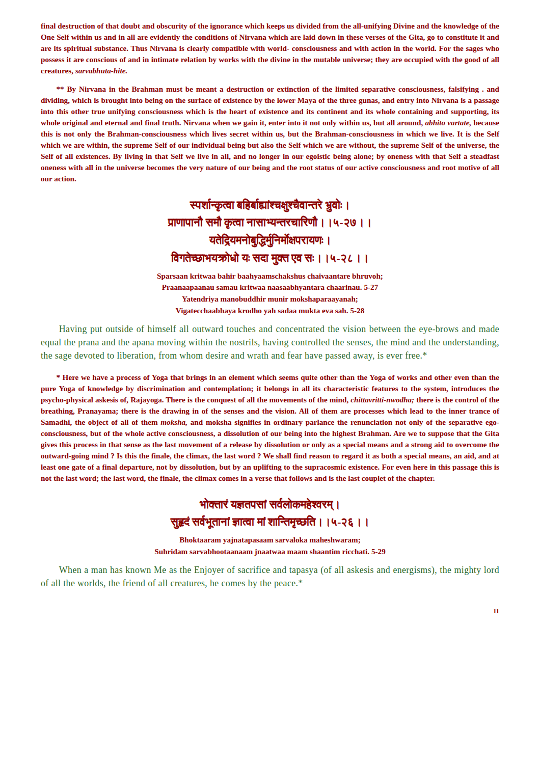final destruction of that doubt and obscurity of the ignorance which keeps us divided from the all-unifying Divine and the knowledge of the One Self within us and in all are evidently the conditions of Nirvana which are laid down in these verses of the Gita, go to constitute it and are its spiritual substance. Thus Nirvana is clearly compatible with world- consciousness and with action in the world. For the sages who possess it are conscious of and in intimate relation by works with the divine in the mutable universe; they are occupied with the good of all creatures, sarvabhuta-hite.
** By Nirvana in the Brahman must be meant a destruction or extinction of the limited separative consciousness, falsifying . and dividing, which is brought into being on the surface of existence by the lower Maya of the three gunas, and entry into Nirvana is a passage into this other true unifying consciousness which is the heart of existence and its continent and its whole containing and supporting, its whole original and eternal and final truth. Nirvana when we gain it, enter into it not only within us, but all around, abhito vartate, because this is not only the Brahman-consciousness which lives secret within us, but the Brahman-consciousness in which we live. It is the Self which we are within, the supreme Self of our individual being but also the Self which we are without, the supreme Self of the universe, the Self of all existences. By living in that Self we live in all, and no longer in our egoistic being alone; by oneness with that Self a steadfast oneness with all in the universe becomes the very nature of our being and the root status of our active consciousness and root motive of all our action.
स्पर्शान्कृत्वा बहिर्बाह्यांश्चक्षुश्चैवान्तरे भ्रुवोः।
प्राणापानौ समौ कृत्वा नासाभ्यन्तरचारिणौ।।५-२७।।
यतेद्रियमनोबुद्धिर्मुनिर्मोक्षपरायणः।
विगतेच्छाभयक्रोधो यः सदा मुक्त एव सः।।५-२८।।
Sparsaan kritwaa bahir baahyaamschakshus chaivaantare bhruvoh;
Praanaapaanau samau kritwaa naasaabhyantara chaarinau. 5-27
Yatendriya manobuddhir munir mokshaparaayanah;
Vigatecchaabhaya krodho yah sadaa mukta eva sah. 5-28
Having put outside of himself all outward touches and concentrated the vision between the eye-brows and made equal the prana and the apana moving within the nostrils, having controlled the senses, the mind and the understanding, the sage devoted to liberation, from whom desire and wrath and fear have passed away, is ever free.*
* Here we have a process of Yoga that brings in an element which seems quite other than the Yoga of works and other even than the pure Yoga of knowledge by discrimination and contemplation; it belongs in all its characteristic features to the system, introduces the psycho-physical askesis of, Rajayoga. There is the conquest of all the movements of the mind, chittavritti-nwodha; there is the control of the breathing, Pranayama; there is the drawing in of the senses and the vision. All of them are processes which lead to the inner trance of Samadhi, the object of all of them moksha, and moksha signifies in ordinary parlance the renunciation not only of the separative ego-consciousness, but of the whole active consciousness, a dissolution of our being into the highest Brahman. Are we to suppose that the Gita gives this process in that sense as the last movement of a release by dissolution or only as a special means and a strong aid to overcome the outward-going mind ? Is this the finale, the climax, the last word ? We shall find reason to regard it as both a special means, an aid, and at least one gate of a final departure, not by dissolution, but by an uplifting to the supracosmic existence. For even here in this passage this is not the last word; the last word, the finale, the climax comes in a verse that follows and is the last couplet of the chapter.
भोक्तारं यज्ञतपसां सर्वलोकमहेश्वरम्।
सुहृदं सर्वभूतानां ज्ञात्वा मां शान्तिमृच्छति।।५-२६।।
Bhoktaaram yajnatapasaam sarvaloka maheshwaram;
Suhridam sarvabhootaanaam jnaatwaa maam shaantim ricchati. 5-29
When a man has known Me as the Enjoyer of sacrifice and tapasya (of all askesis and energisms), the mighty lord of all the worlds, the friend of all creatures, he comes by the peace.*
11